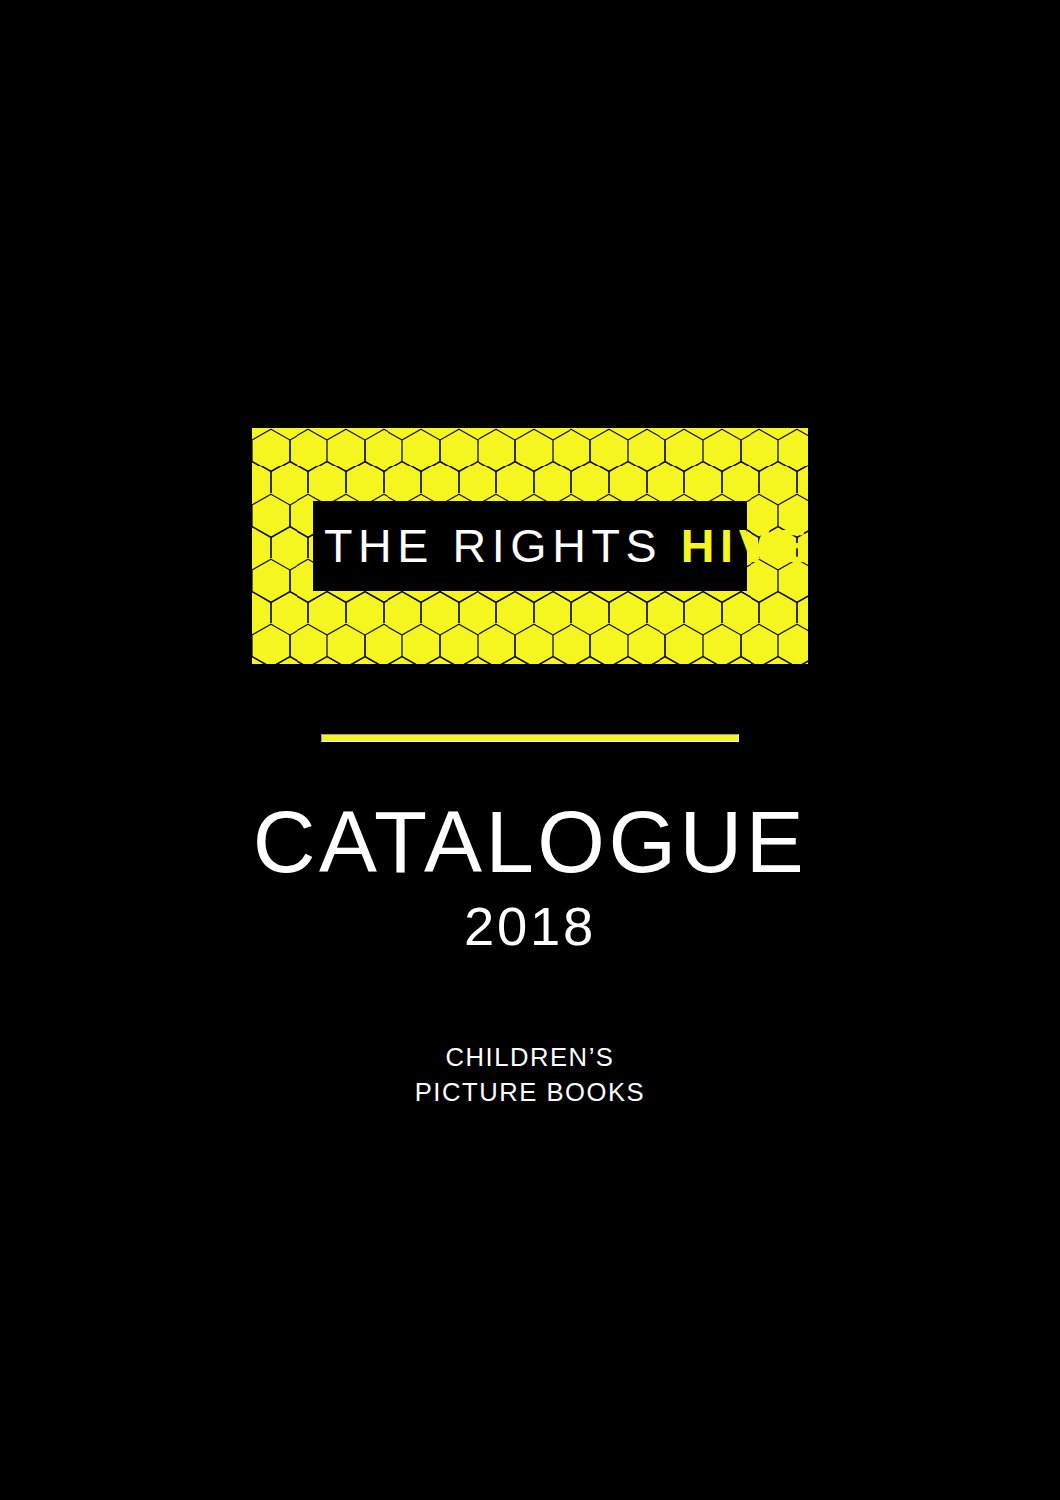THE RIGHTS HIVE
CATALOGUE
2018
Children’s
Picture Books